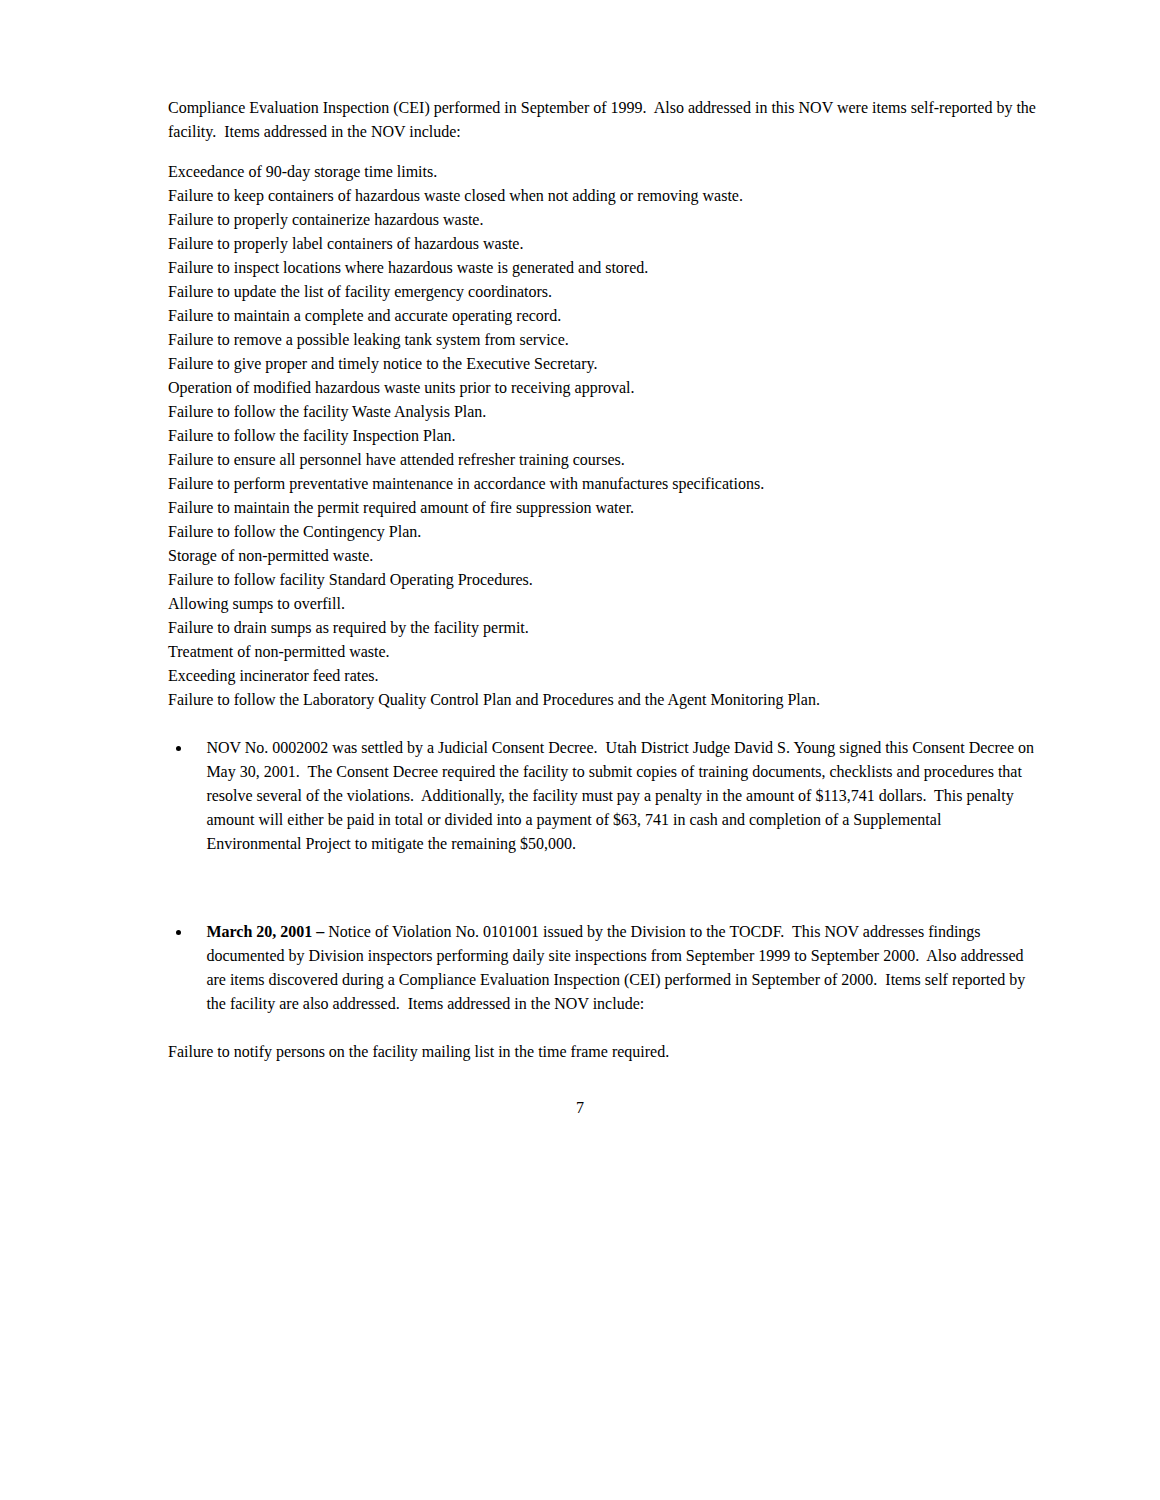Compliance Evaluation Inspection (CEI) performed in September of 1999. Also addressed in this NOV were items self-reported by the facility. Items addressed in the NOV include:
Exceedance of 90-day storage time limits.
Failure to keep containers of hazardous waste closed when not adding or removing waste.
Failure to properly containerize hazardous waste.
Failure to properly label containers of hazardous waste.
Failure to inspect locations where hazardous waste is generated and stored.
Failure to update the list of facility emergency coordinators.
Failure to maintain a complete and accurate operating record.
Failure to remove a possible leaking tank system from service.
Failure to give proper and timely notice to the Executive Secretary.
Operation of modified hazardous waste units prior to receiving approval.
Failure to follow the facility Waste Analysis Plan.
Failure to follow the facility Inspection Plan.
Failure to ensure all personnel have attended refresher training courses.
Failure to perform preventative maintenance in accordance with manufactures specifications.
Failure to maintain the permit required amount of fire suppression water.
Failure to follow the Contingency Plan.
Storage of non-permitted waste.
Failure to follow facility Standard Operating Procedures.
Allowing sumps to overfill.
Failure to drain sumps as required by the facility permit.
Treatment of non-permitted waste.
Exceeding incinerator feed rates.
Failure to follow the Laboratory Quality Control Plan and Procedures and the Agent Monitoring Plan.
NOV No. 0002002 was settled by a Judicial Consent Decree. Utah District Judge David S. Young signed this Consent Decree on May 30, 2001. The Consent Decree required the facility to submit copies of training documents, checklists and procedures that resolve several of the violations. Additionally, the facility must pay a penalty in the amount of $113,741 dollars. This penalty amount will either be paid in total or divided into a payment of $63, 741 in cash and completion of a Supplemental Environmental Project to mitigate the remaining $50,000.
March 20, 2001 – Notice of Violation No. 0101001 issued by the Division to the TOCDF. This NOV addresses findings documented by Division inspectors performing daily site inspections from September 1999 to September 2000. Also addressed are items discovered during a Compliance Evaluation Inspection (CEI) performed in September of 2000. Items self reported by the facility are also addressed. Items addressed in the NOV include:
Failure to notify persons on the facility mailing list in the time frame required.
7